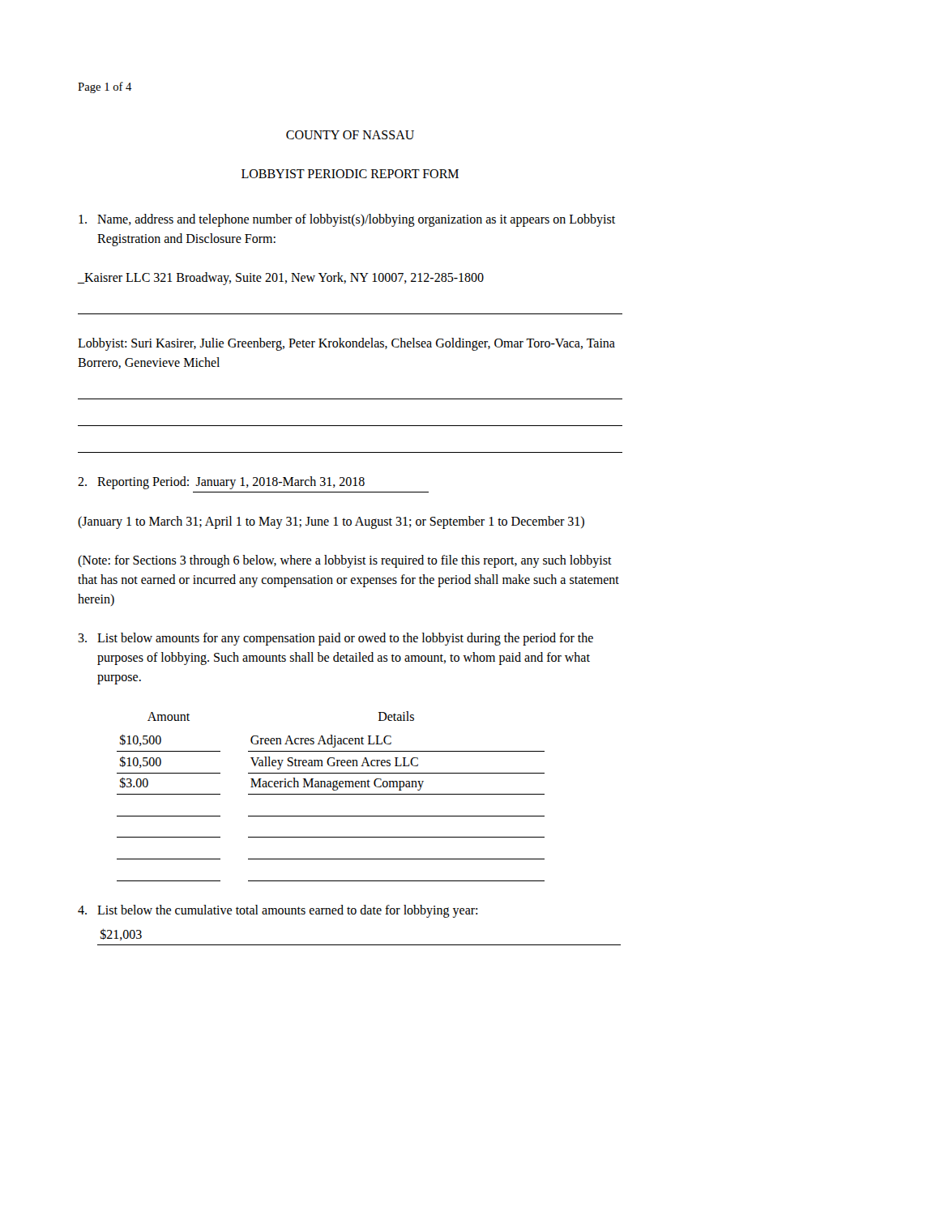Page 1 of 4
COUNTY OF NASSAU
LOBBYIST PERIODIC REPORT FORM
1. Name, address and telephone number of lobbyist(s)/lobbying organization as it appears on Lobbyist Registration and Disclosure Form:
_Kaisrer LLC 321 Broadway, Suite 201, New York, NY 10007, 212-285-1800
Lobbyist: Suri Kasirer, Julie Greenberg, Peter Krokondelas, Chelsea Goldinger, Omar Toro-Vaca, Taina Borrero, Genevieve Michel
2. Reporting Period: January 1, 2018-March 31, 2018
(January 1 to March 31; April 1 to May 31; June 1 to August 31; or September 1 to December 31)
(Note: for Sections 3 through 6 below, where a lobbyist is required to file this report, any such lobbyist that has not earned or incurred any compensation or expenses for the period shall make such a statement herein)
3. List below amounts for any compensation paid or owed to the lobbyist during the period for the purposes of lobbying. Such amounts shall be detailed as to amount, to whom paid and for what purpose.
| Amount | | Details |
| --- | --- | --- |
| $10,500 | | Green Acres Adjacent LLC |
| $10,500 | | Valley Stream Green Acres LLC |
| $3.00 | | Macerich Management Company |
4. List below the cumulative total amounts earned to date for lobbying year: $21,003